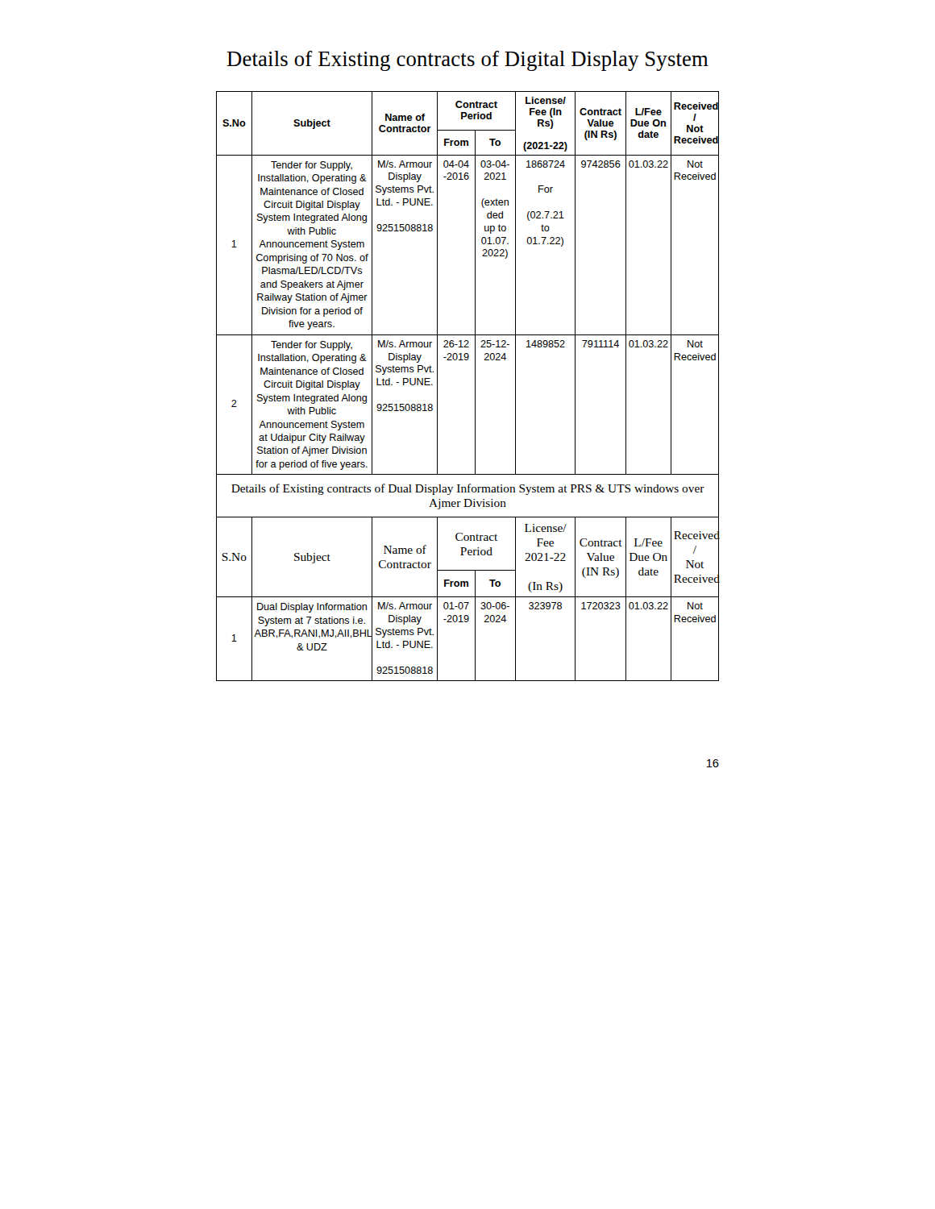Details of Existing contracts of Digital Display System
| S.No | Subject | Name of Contractor | Contract Period | License/ Fee (In Rs) (2021-22) | Contract Value (IN Rs) | L/Fee Due On date | Received / Not Received |
| From | To |
| 1 | Tender for Supply, Installation, Operating & Maintenance of Closed Circuit Digital Display System Integrated Along with Public Announcement System Comprising of 70 Nos. of Plasma/LED/LCD/TVs and Speakers at Ajmer Railway Station of Ajmer Division for a period of five years. | M/s. Armour Display Systems Pvt. Ltd. - PUNE. 9251508818 | 04-04 -2016 | 03-04- 2021 (exten ded up to 01.07. 2022) | 1868724 For (02.7.21 to 01.7.22) | 9742856 | 01.03.22 | Not Received |
| 2 | Tender for Supply, Installation, Operating & Maintenance of Closed Circuit Digital Display System Integrated Along with Public Announcement System at Udaipur City Railway Station of Ajmer Division for a period of five years. | M/s. Armour Display Systems Pvt. Ltd. - PUNE. 9251508818 | 26-12 -2019 | 25-12- 2024 | 1489852 | 7911114 | 01.03.22 | Not Received |
| Details of Existing contracts of Dual Display Information System at PRS & UTS windows over Ajmer Division |
| S.No | Subject | Name of Contractor | Contract Period | License/ Fee 2021-22 (In Rs) | Contract Value (IN Rs) | L/Fee Due On date | Received / Not Received |
| From | To |
| 1 | Dual Display Information System at 7 stations i.e. ABR,FA,RANI,MJ,AII,BHL & UDZ | M/s. Armour Display Systems Pvt. Ltd. - PUNE. 9251508818 | 01-07 -2019 | 30-06- 2024 | 323978 | 1720323 | 01.03.22 | Not Received |
16